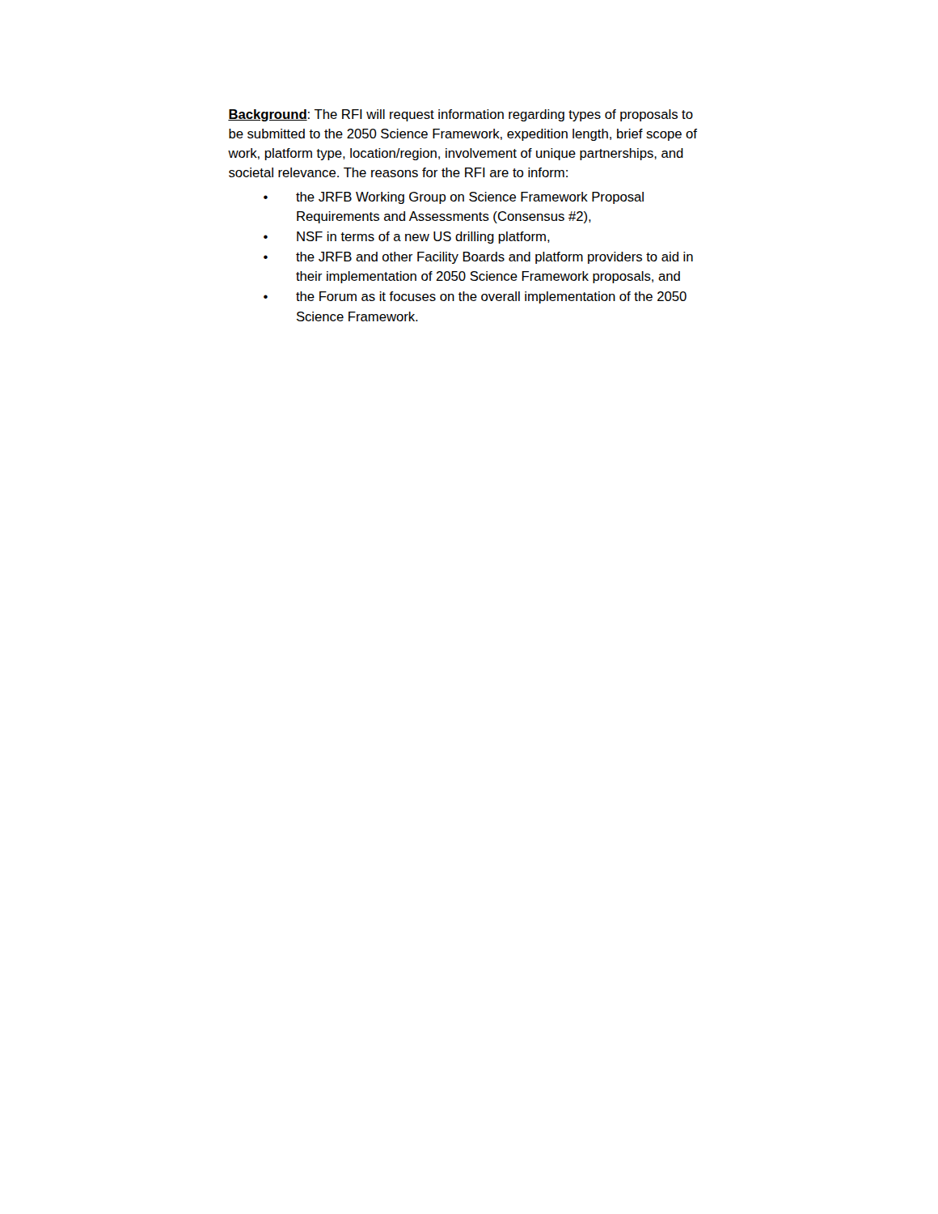Background: The RFI will request information regarding types of proposals to be submitted to the 2050 Science Framework, expedition length, brief scope of work, platform type, location/region, involvement of unique partnerships, and societal relevance. The reasons for the RFI are to inform:
the JRFB Working Group on Science Framework Proposal Requirements and Assessments (Consensus #2),
NSF in terms of a new US drilling platform,
the JRFB and other Facility Boards and platform providers to aid in their implementation of 2050 Science Framework proposals, and
the Forum as it focuses on the overall implementation of the 2050 Science Framework.